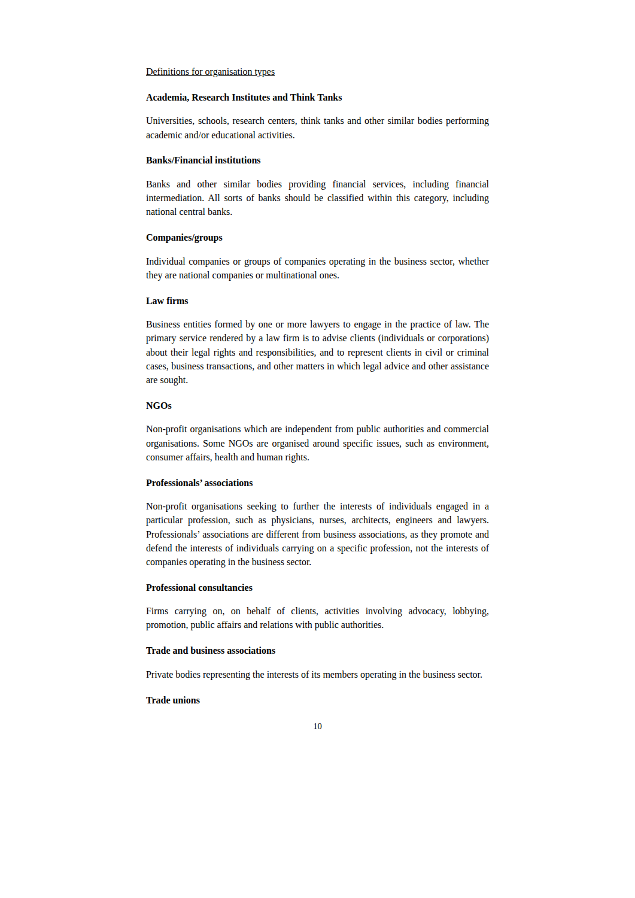Definitions for organisation types
Academia, Research Institutes and Think Tanks
Universities, schools, research centers, think tanks and other similar bodies performing academic and/or educational activities.
Banks/Financial institutions
Banks and other similar bodies providing financial services, including financial intermediation. All sorts of banks should be classified within this category, including national central banks.
Companies/groups
Individual companies or groups of companies operating in the business sector, whether they are national companies or multinational ones.
Law firms
Business entities formed by one or more lawyers to engage in the practice of law. The primary service rendered by a law firm is to advise clients (individuals or corporations) about their legal rights and responsibilities, and to represent clients in civil or criminal cases, business transactions, and other matters in which legal advice and other assistance are sought.
NGOs
Non-profit organisations which are independent from public authorities and commercial organisations. Some NGOs are organised around specific issues, such as environment, consumer affairs, health and human rights.
Professionals’ associations
Non-profit organisations seeking to further the interests of individuals engaged in a particular profession, such as physicians, nurses, architects, engineers and lawyers. Professionals’ associations are different from business associations, as they promote and defend the interests of individuals carrying on a specific profession, not the interests of companies operating in the business sector.
Professional consultancies
Firms carrying on, on behalf of clients, activities involving advocacy, lobbying, promotion, public affairs and relations with public authorities.
Trade and business associations
Private bodies representing the interests of its members operating in the business sector.
Trade unions
10